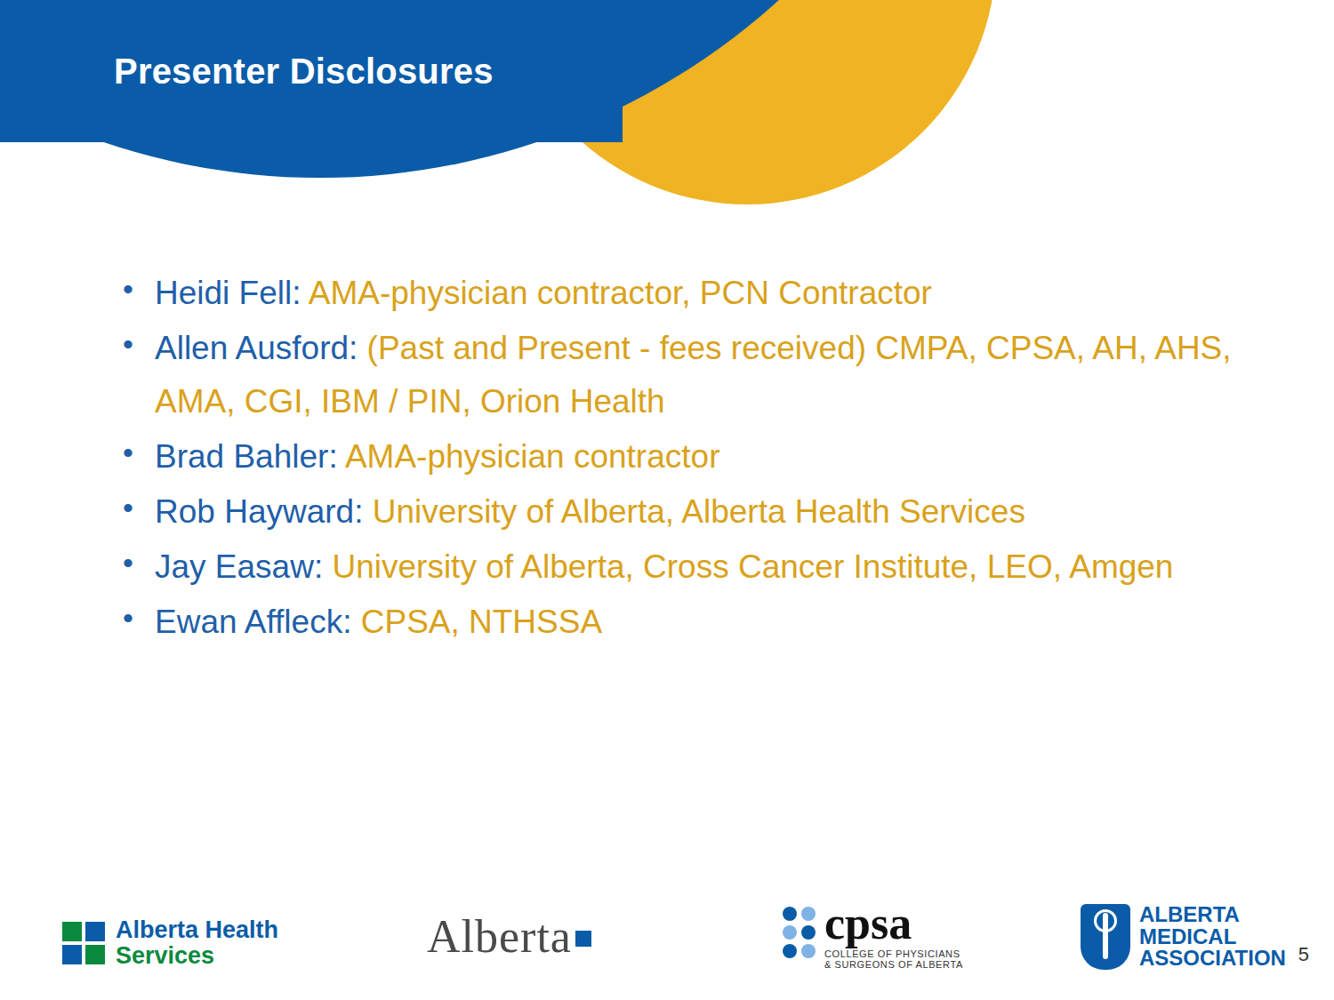Presenter Disclosures
Heidi Fell: AMA-physician contractor, PCN Contractor
Allen Ausford: (Past and Present - fees received) CMPA, CPSA, AH, AHS, AMA, CGI, IBM / PIN, Orion Health
Brad Bahler: AMA-physician contractor
Rob Hayward: University of Alberta, Alberta Health Services
Jay Easaw: University of Alberta, Cross Cancer Institute, LEO, Amgen
Ewan Affleck: CPSA, NTHSSA
Alberta Health
Services
Alberta
cpsa
College of Physicians
& Surgeons of Alberta
ALBERTA
MEDICAL
ASSOCIATION
5